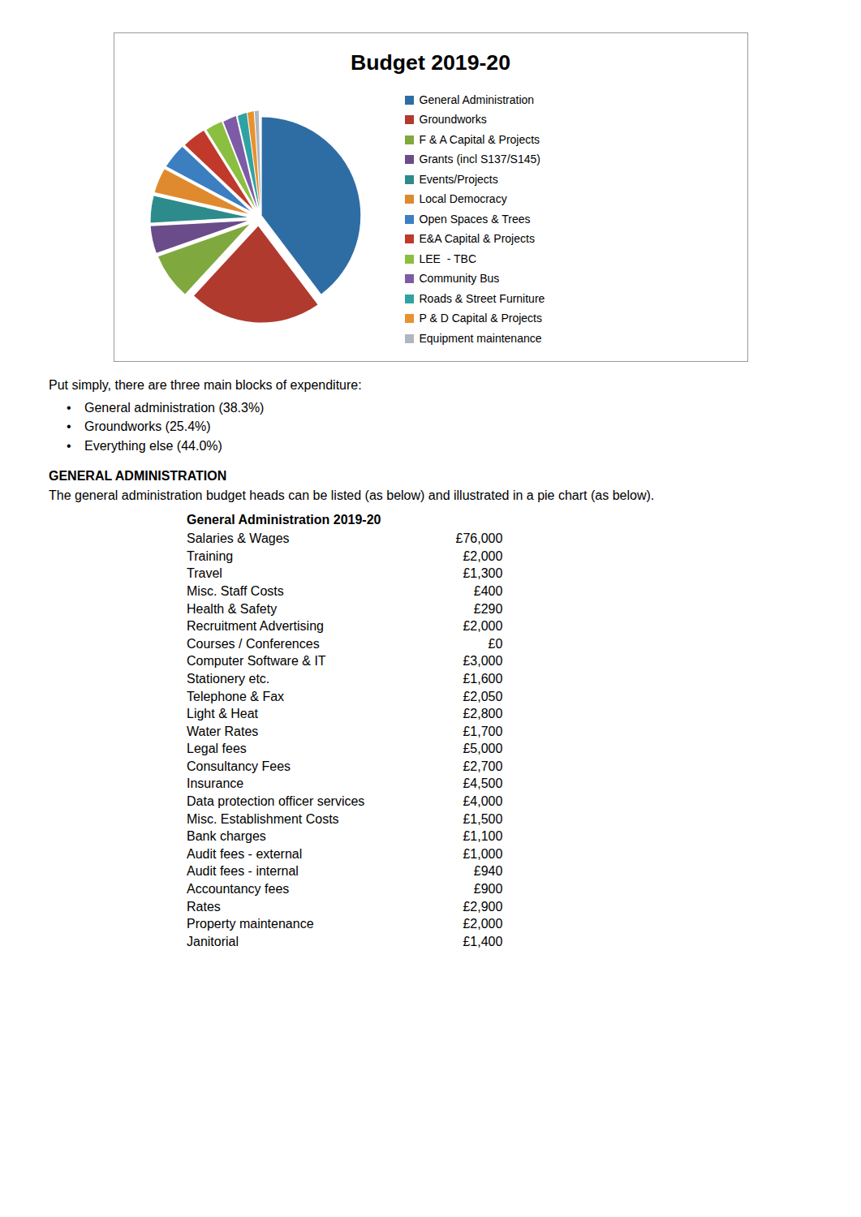Budget 2019-20
General Administration
Groundworks
F & A Capital & Projects
Grants (incl S137/S145)
Events/Projects
Local Democracy
Open Spaces & Trees
E&A Capital & Projects
LEE - TBC
Community Bus
Roads & Street Furniture
P & D Capital & Projects
Equipment maintenance
Put simply, there are three main blocks of expenditure:
General administration (38.3%)
Groundworks (25.4%)
Everything else (44.0%)
GENERAL ADMINISTRATION
The general administration budget heads can be listed (as below) and illustrated in a pie chart (as below).
General Administration 2019-20
| Salaries & Wages | £76,000 |
| Training | £2,000 |
| Travel | £1,300 |
| Misc. Staff Costs | £400 |
| Health & Safety | £290 |
| Recruitment Advertising | £2,000 |
| Courses / Conferences | £0 |
| Computer Software & IT | £3,000 |
| Stationery etc. | £1,600 |
| Telephone & Fax | £2,050 |
| Light & Heat | £2,800 |
| Water Rates | £1,700 |
| Legal fees | £5,000 |
| Consultancy Fees | £2,700 |
| Insurance | £4,500 |
| Data protection officer services | £4,000 |
| Misc. Establishment Costs | £1,500 |
| Bank charges | £1,100 |
| Audit fees - external | £1,000 |
| Audit fees - internal | £940 |
| Accountancy fees | £900 |
| Rates | £2,900 |
| Property maintenance | £2,000 |
| Janitorial | £1,400 |